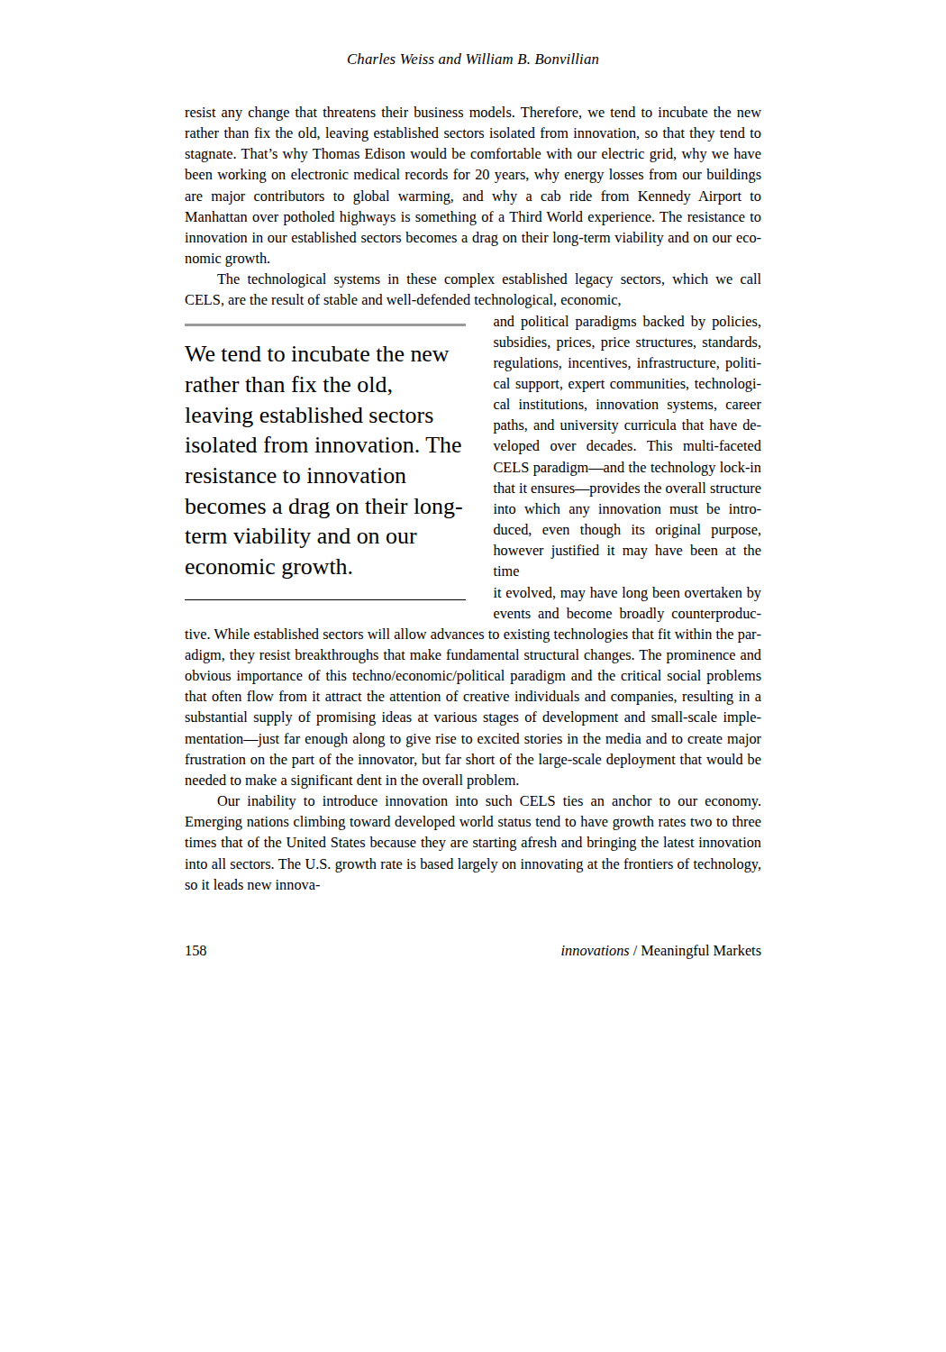Charles Weiss and William B. Bonvillian
resist any change that threatens their business models. Therefore, we tend to incubate the new rather than fix the old, leaving established sectors isolated from innovation, so that they tend to stagnate. That’s why Thomas Edison would be comfortable with our electric grid, why we have been working on electronic medical records for 20 years, why energy losses from our buildings are major contributors to global warming, and why a cab ride from Kennedy Airport to Manhattan over potholed highways is something of a Third World experience. The resistance to innovation in our established sectors becomes a drag on their long-term viability and on our economic growth.
The technological systems in these complex established legacy sectors, which we call CELS, are the result of stable and well-defended technological, economic,
We tend to incubate the new rather than fix the old, leaving established sectors isolated from innovation. The resistance to innovation becomes a drag on their long-term viability and on our economic growth.
and political paradigms backed by policies, subsidies, prices, price structures, standards, regulations, incentives, infrastructure, political support, expert communities, technological institutions, innovation systems, career paths, and university curricula that have developed over decades. This multi-faceted CELS paradigm—and the technology lock-in that it ensures—provides the overall structure into which any innovation must be introduced, even though its original purpose, however justified it may have been at the time
it evolved, may have long been overtaken by events and become broadly counterproductive. While established sectors will allow advances to existing technologies that fit within the paradigm, they resist breakthroughs that make fundamental structural changes. The prominence and obvious importance of this techno/economic/political paradigm and the critical social problems that often flow from it attract the attention of creative individuals and companies, resulting in a substantial supply of promising ideas at various stages of development and small-scale implementation—just far enough along to give rise to excited stories in the media and to create major frustration on the part of the innovator, but far short of the large-scale deployment that would be needed to make a significant dent in the overall problem.
Our inability to introduce innovation into such CELS ties an anchor to our economy. Emerging nations climbing toward developed world status tend to have growth rates two to three times that of the United States because they are starting afresh and bringing the latest innovation into all sectors. The U.S. growth rate is based largely on innovating at the frontiers of technology, so it leads new innova-
158 innovations / Meaningful Markets